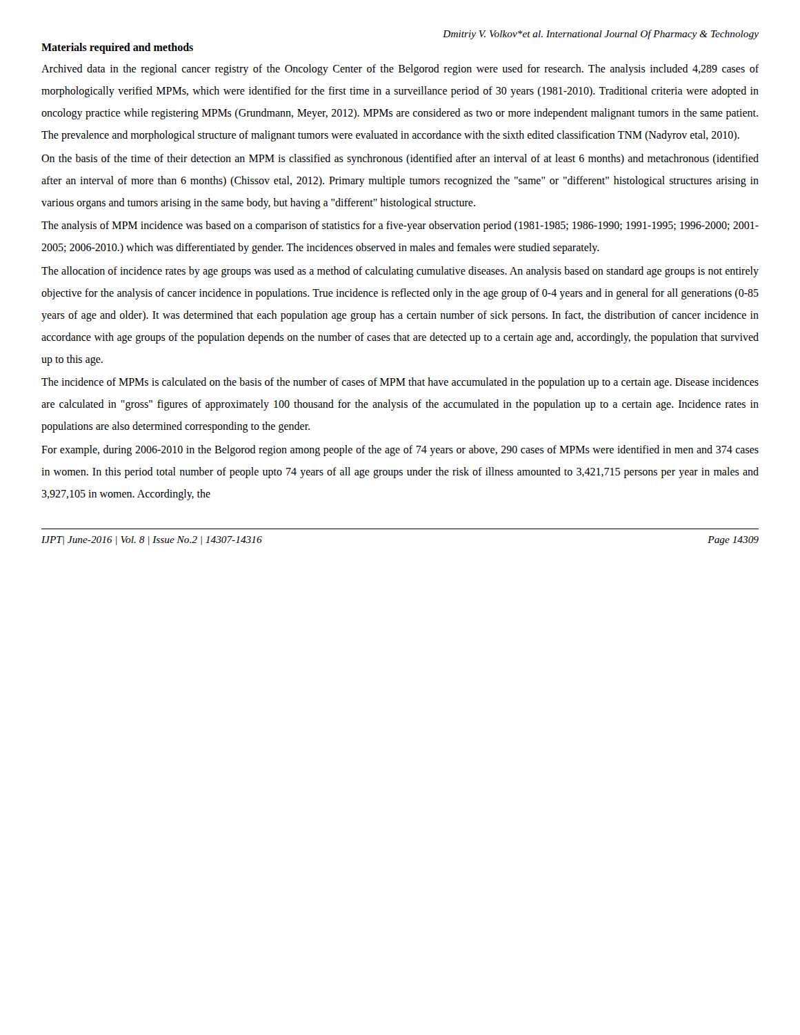Dmitriy V. Volkov*et al. International Journal Of Pharmacy & Technology
Materials required and methods
Archived data in the regional cancer registry of the Oncology Center of the Belgorod region were used for research. The analysis included 4,289 cases of morphologically verified MPMs, which were identified for the first time in a surveillance period of 30 years (1981-2010). Traditional criteria were adopted in oncology practice while registering MPMs (Grundmann, Meyer, 2012). MPMs are considered as two or more independent malignant tumors in the same patient. The prevalence and morphological structure of malignant tumors were evaluated in accordance with the sixth edited classification TNM (Nadyrov etal, 2010).
On the basis of the time of their detection an MPM is classified as synchronous (identified after an interval of at least 6 months) and metachronous (identified after an interval of more than 6 months) (Chissov etal, 2012). Primary multiple tumors recognized the "same" or "different" histological structures arising in various organs and tumors arising in the same body, but having a "different" histological structure.
The analysis of MPM incidence was based on a comparison of statistics for a five-year observation period (1981-1985; 1986-1990; 1991-1995; 1996-2000; 2001-2005; 2006-2010.) which was differentiated by gender. The incidences observed in males and females were studied separately.
The allocation of incidence rates by age groups was used as a method of calculating cumulative diseases. An analysis based on standard age groups is not entirely objective for the analysis of cancer incidence in populations. True incidence is reflected only in the age group of 0-4 years and in general for all generations (0-85 years of age and older). It was determined that each population age group has a certain number of sick persons. In fact, the distribution of cancer incidence in accordance with age groups of the population depends on the number of cases that are detected up to a certain age and, accordingly, the population that survived up to this age.
The incidence of MPMs is calculated on the basis of the number of cases of MPM that have accumulated in the population up to a certain age. Disease incidences are calculated in "gross" figures of approximately 100 thousand for the analysis of the accumulated in the population up to a certain age. Incidence rates in populations are also determined corresponding to the gender.
For example, during 2006-2010 in the Belgorod region among people of the age of 74 years or above, 290 cases of MPMs were identified in men and 374 cases in women. In this period total number of people upto 74 years of all age groups under the risk of illness amounted to 3,421,715 persons per year in males and 3,927,105 in women. Accordingly, the
IJPT| June-2016 | Vol. 8 | Issue No.2 | 14307-14316 Page 14309